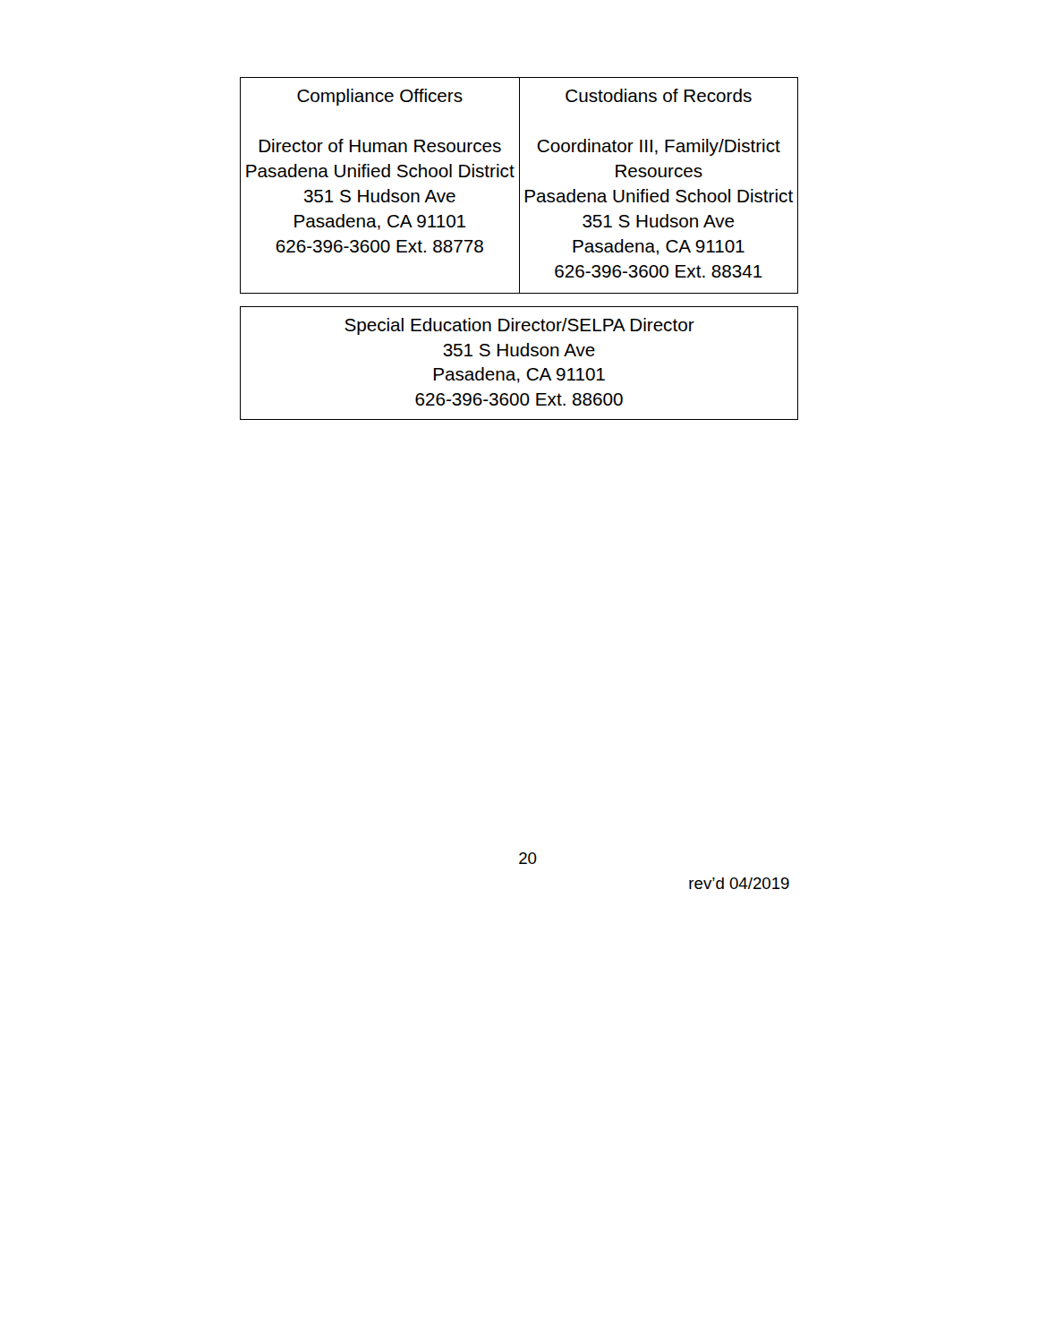| Compliance Officers Director of Human Resources Pasadena Unified School District 351 S Hudson Ave Pasadena, CA 91101 626-396-3600 Ext. 88778 | Custodians of Records Coordinator III, Family/District Resources Pasadena Unified School District 351 S Hudson Ave Pasadena, CA 91101 626-396-3600 Ext. 88341 |
| Special Education Director/SELPA Director 351 S Hudson Ave Pasadena, CA 91101 626-396-3600 Ext. 88600 |
20
rev’d 04/2019